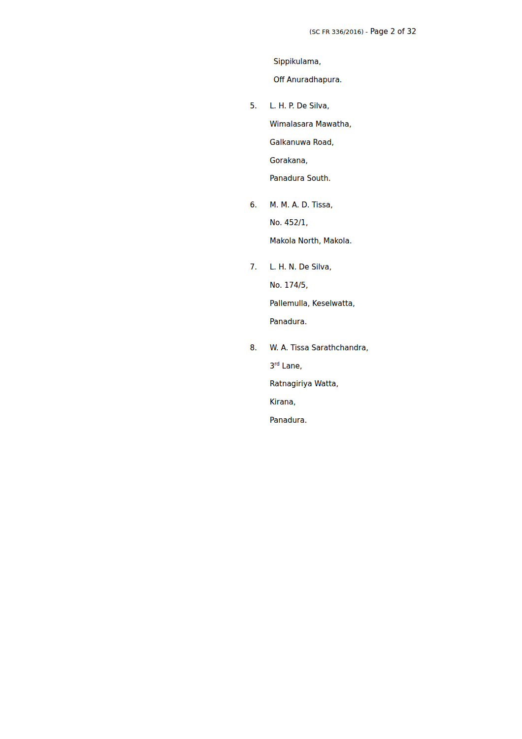(SC FR 336/2016) - Page 2 of 32
Sippikulama,
Off Anuradhapura.
5.
L. H. P. De Silva,
Wimalasara Mawatha,
Galkanuwa Road,
Gorakana,
Panadura South.
6.
M. M. A. D. Tissa,
No. 452/1,
Makola North, Makola.
7.
L. H. N. De Silva,
No. 174/5,
Pallemulla, Keselwatta,
Panadura.
8.
W. A. Tissa Sarathchandra,
3rd Lane,
Ratnagiriya Watta,
Kirana,
Panadura.